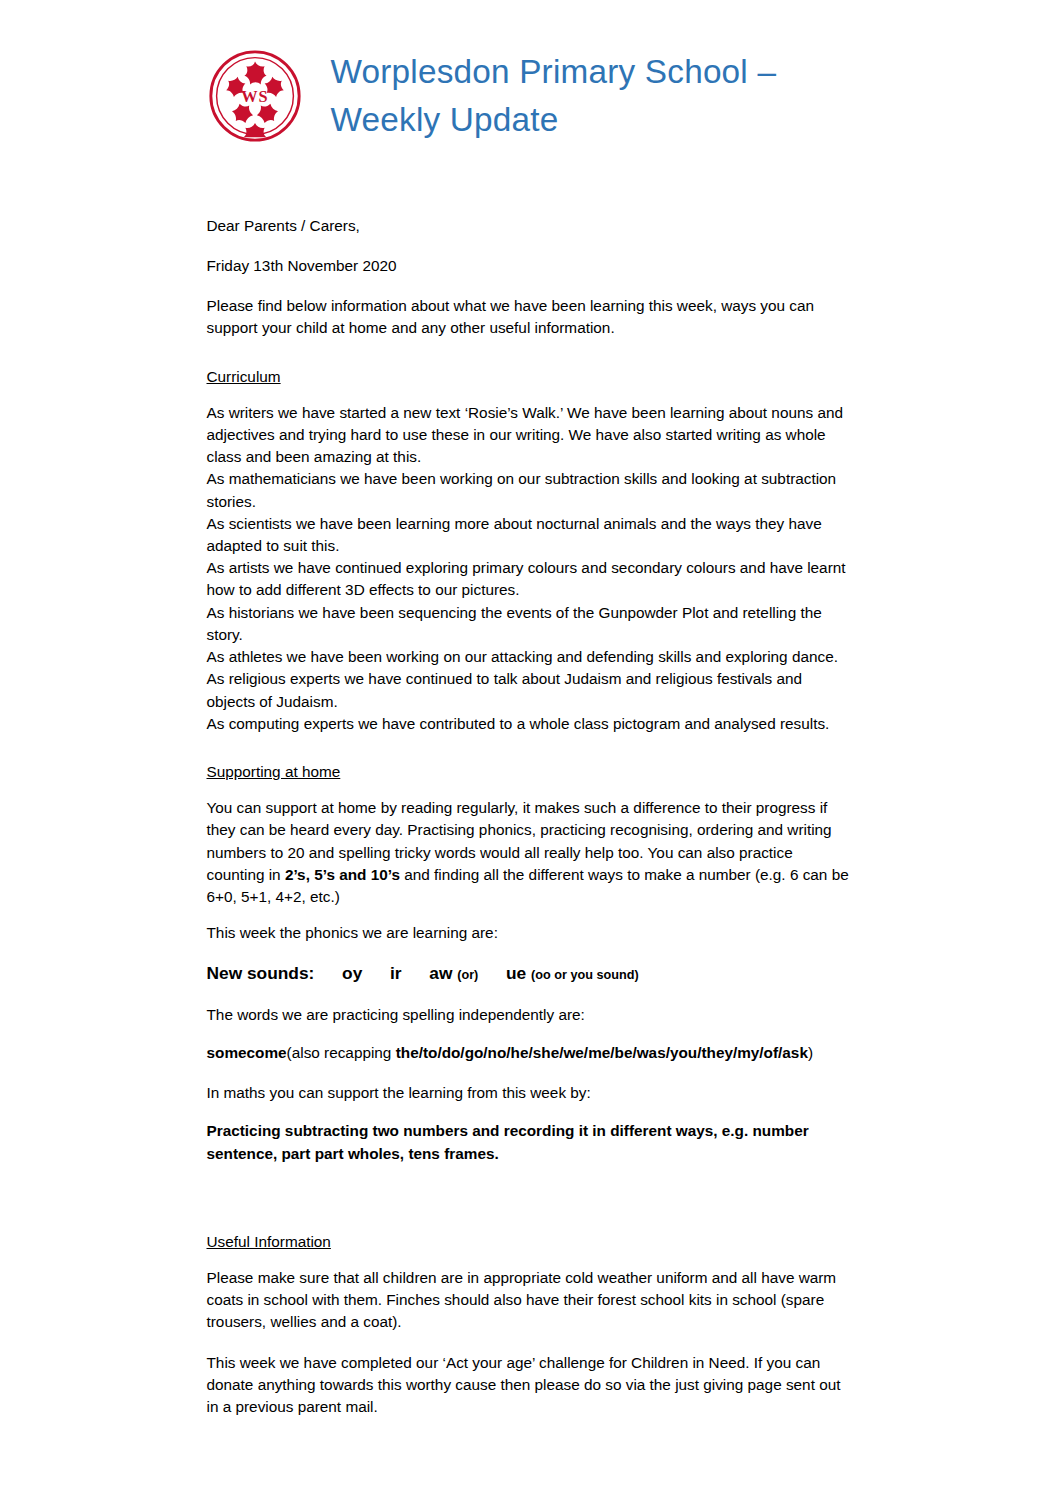WS
Worplesdon Primary School – Weekly Update
Dear Parents / Carers,
Friday 13th November 2020
Please find below information about what we have been learning this week, ways you can support your child at home and any other useful information.
Curriculum
As writers we have started a new text ‘Rosie’s Walk.’ We have been learning about nouns and adjectives and trying hard to use these in our writing. We have also started writing as whole class and been amazing at this.
As mathematicians we have been working on our subtraction skills and looking at subtraction stories.
As scientists we have been learning more about nocturnal animals and the ways they have adapted to suit this.
As artists we have continued exploring primary colours and secondary colours and have learnt how to add different 3D effects to our pictures.
As historians we have been sequencing the events of the Gunpowder Plot and retelling the story.
As athletes we have been working on our attacking and defending skills and exploring dance.
As religious experts we have continued to talk about Judaism and religious festivals and objects of Judaism.
As computing experts we have contributed to a whole class pictogram and analysed results.
Supporting at home
You can support at home by reading regularly, it makes such a difference to their progress if they can be heard every day. Practising phonics, practicing recognising, ordering and writing numbers to 20 and spelling tricky words would all really help too. You can also practice counting in 2’s, 5’s and 10’s and finding all the different ways to make a number (e.g. 6 can be 6+0, 5+1, 4+2, etc.)
This week the phonics we are learning are:
New sounds: oy ir aw (or) ue (oo or you sound)
The words we are practicing spelling independently are:
some come (also recapping the/to/do/go/no/he/she/we/me/be/was/you/they/my/of/ask)
In maths you can support the learning from this week by:
Practicing subtracting two numbers and recording it in different ways, e.g. number sentence, part part wholes, tens frames.
Useful Information
Please make sure that all children are in appropriate cold weather uniform and all have warm coats in school with them. Finches should also have their forest school kits in school (spare trousers, wellies and a coat).
This week we have completed our ‘Act your age’ challenge for Children in Need. If you can donate anything towards this worthy cause then please do so via the just giving page sent out in a previous parent mail.